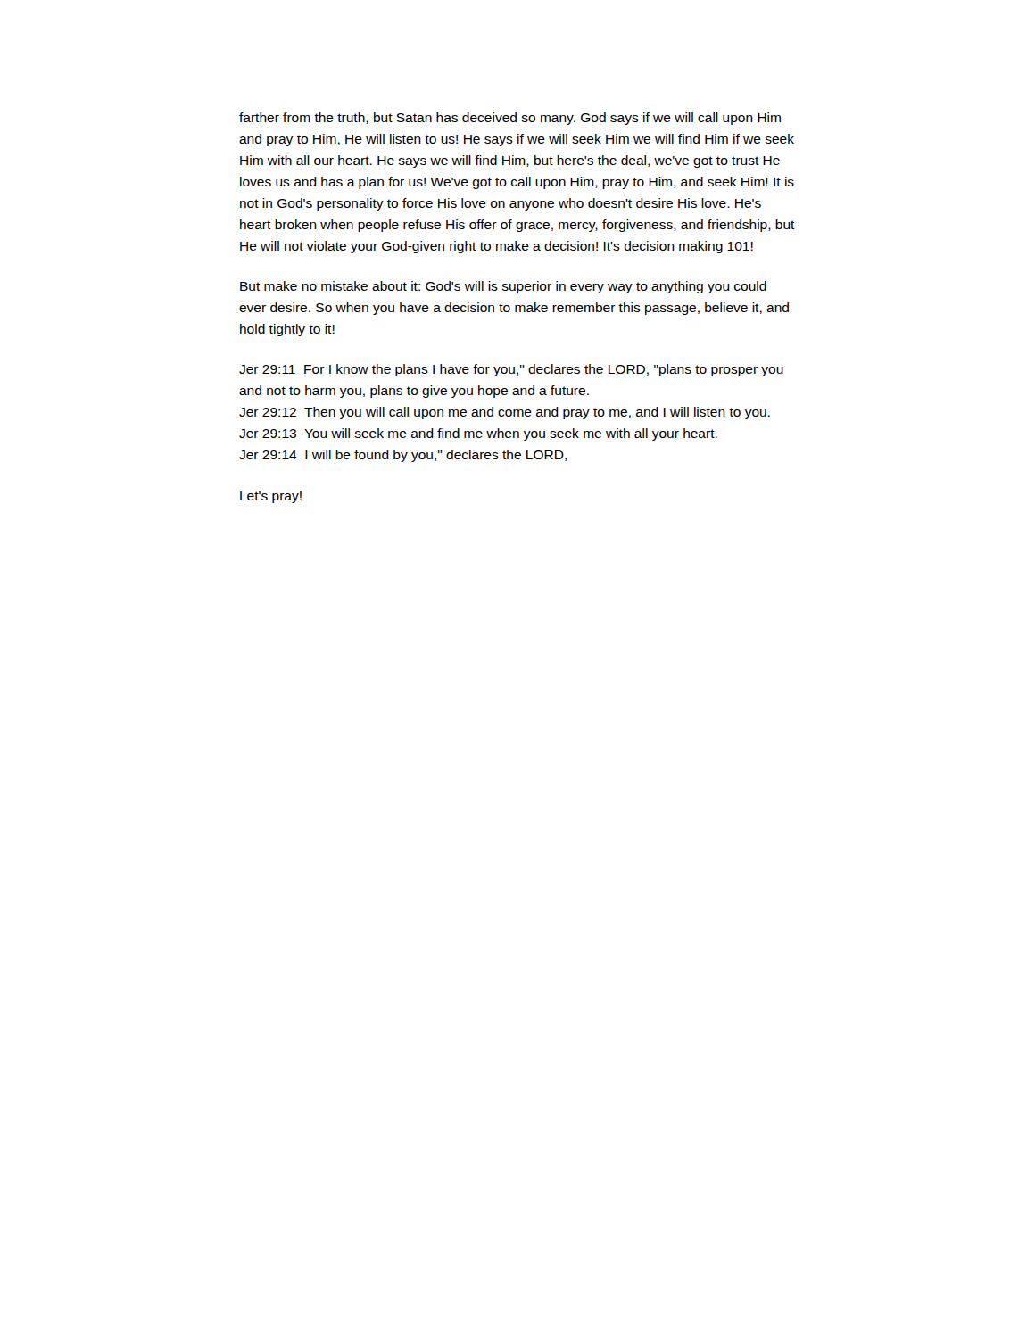farther from the truth, but Satan has deceived so many. God says if we will call upon Him and pray to Him, He will listen to us! He says if we will seek Him we will find Him if we seek Him with all our heart. He says we will find Him, but here's the deal, we've got to trust He loves us and has a plan for us! We've got to call upon Him, pray to Him, and seek Him! It is not in God's personality to force His love on anyone who doesn't desire His love. He's heart broken when people refuse His offer of grace, mercy, forgiveness, and friendship, but He will not violate your God-given right to make a decision! It's decision making 101!
But make no mistake about it: God's will is superior in every way to anything you could ever desire. So when you have a decision to make remember this passage, believe it, and hold tightly to it!
Jer 29:11 For I know the plans I have for you," declares the LORD, "plans to prosper you and not to harm you, plans to give you hope and a future.
Jer 29:12 Then you will call upon me and come and pray to me, and I will listen to you.
Jer 29:13 You will seek me and find me when you seek me with all your heart.
Jer 29:14 I will be found by you," declares the LORD,
Let's pray!